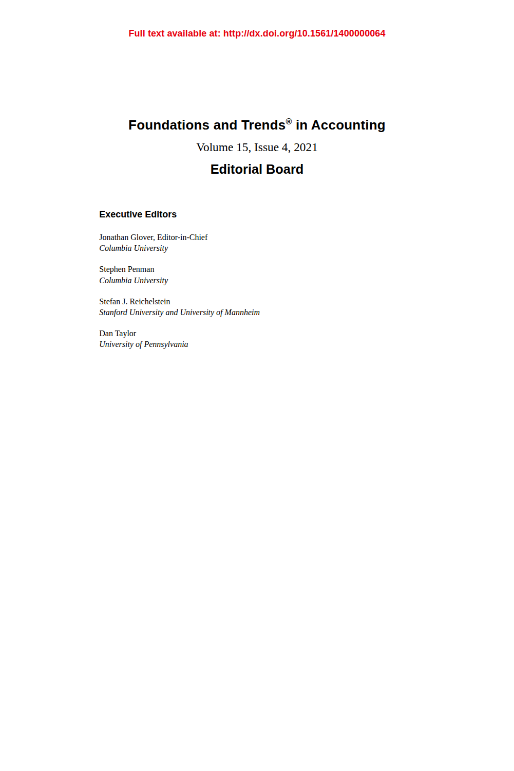Full text available at: http://dx.doi.org/10.1561/1400000064
Foundations and Trends® in Accounting
Volume 15, Issue 4, 2021
Editorial Board
Executive Editors
Jonathan Glover, Editor-in-Chief Columbia University
Stephen Penman Columbia University
Stefan J. Reichelstein Stanford University and University of Mannheim
Dan Taylor University of Pennsylvania